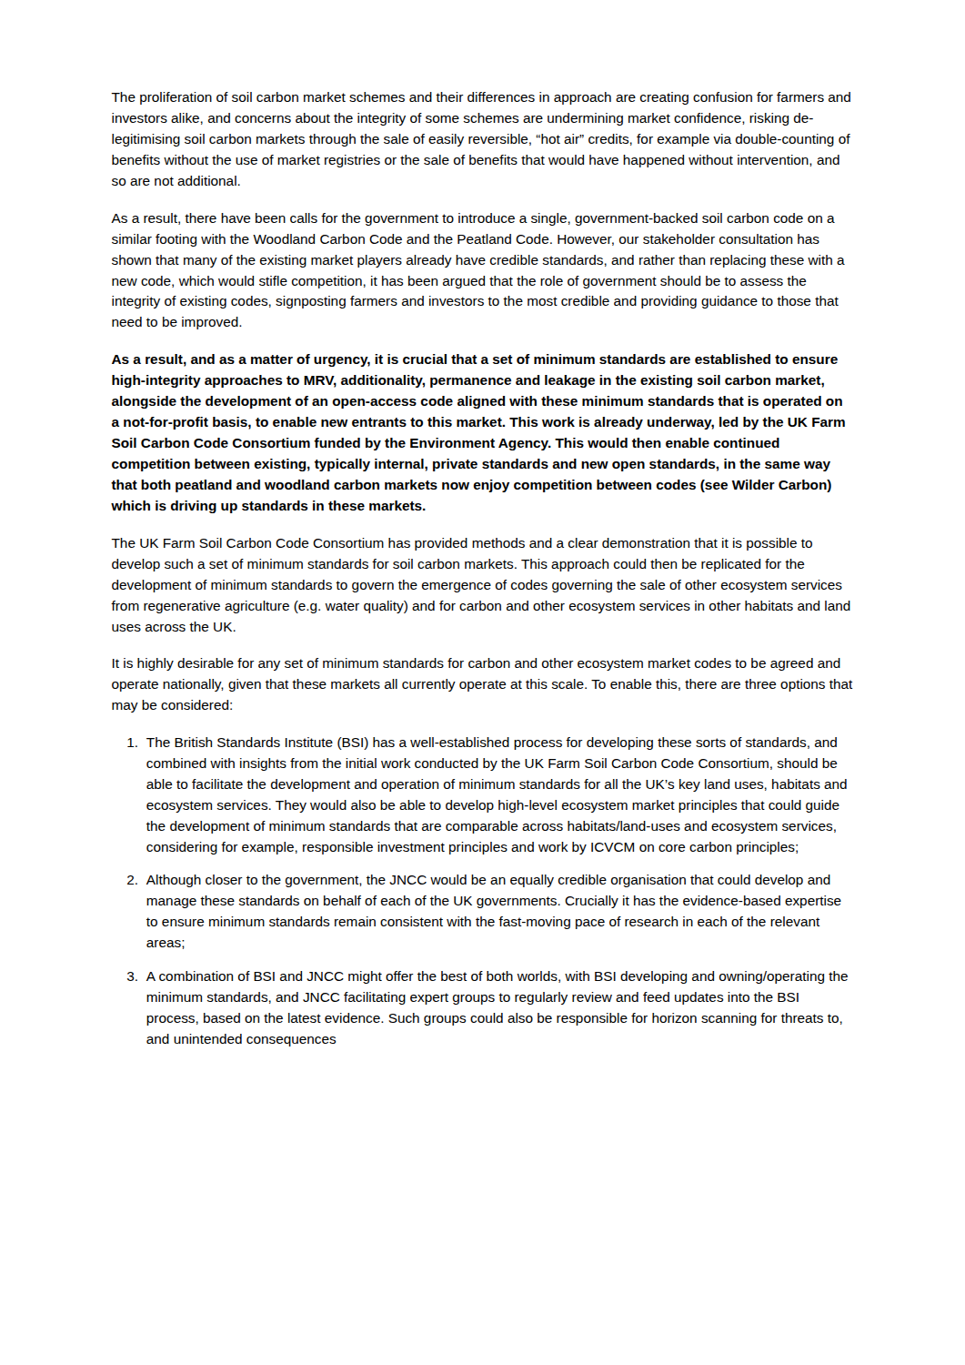The proliferation of soil carbon market schemes and their differences in approach are creating confusion for farmers and investors alike, and concerns about the integrity of some schemes are undermining market confidence, risking de-legitimising soil carbon markets through the sale of easily reversible, “hot air” credits, for example via double-counting of benefits without the use of market registries or the sale of benefits that would have happened without intervention, and so are not additional.
As a result, there have been calls for the government to introduce a single, government-backed soil carbon code on a similar footing with the Woodland Carbon Code and the Peatland Code. However, our stakeholder consultation has shown that many of the existing market players already have credible standards, and rather than replacing these with a new code, which would stifle competition, it has been argued that the role of government should be to assess the integrity of existing codes, signposting farmers and investors to the most credible and providing guidance to those that need to be improved.
As a result, and as a matter of urgency, it is crucial that a set of minimum standards are established to ensure high-integrity approaches to MRV, additionality, permanence and leakage in the existing soil carbon market, alongside the development of an open-access code aligned with these minimum standards that is operated on a not-for-profit basis, to enable new entrants to this market. This work is already underway, led by the UK Farm Soil Carbon Code Consortium funded by the Environment Agency. This would then enable continued competition between existing, typically internal, private standards and new open standards, in the same way that both peatland and woodland carbon markets now enjoy competition between codes (see Wilder Carbon) which is driving up standards in these markets.
The UK Farm Soil Carbon Code Consortium has provided methods and a clear demonstration that it is possible to develop such a set of minimum standards for soil carbon markets. This approach could then be replicated for the development of minimum standards to govern the emergence of codes governing the sale of other ecosystem services from regenerative agriculture (e.g. water quality) and for carbon and other ecosystem services in other habitats and land uses across the UK.
It is highly desirable for any set of minimum standards for carbon and other ecosystem market codes to be agreed and operate nationally, given that these markets all currently operate at this scale. To enable this, there are three options that may be considered:
The British Standards Institute (BSI) has a well-established process for developing these sorts of standards, and combined with insights from the initial work conducted by the UK Farm Soil Carbon Code Consortium, should be able to facilitate the development and operation of minimum standards for all the UK’s key land uses, habitats and ecosystem services. They would also be able to develop high-level ecosystem market principles that could guide the development of minimum standards that are comparable across habitats/land-uses and ecosystem services, considering for example, responsible investment principles and work by ICVCM on core carbon principles;
Although closer to the government, the JNCC would be an equally credible organisation that could develop and manage these standards on behalf of each of the UK governments. Crucially it has the evidence-based expertise to ensure minimum standards remain consistent with the fast-moving pace of research in each of the relevant areas;
A combination of BSI and JNCC might offer the best of both worlds, with BSI developing and owning/operating the minimum standards, and JNCC facilitating expert groups to regularly review and feed updates into the BSI process, based on the latest evidence. Such groups could also be responsible for horizon scanning for threats to, and unintended consequences